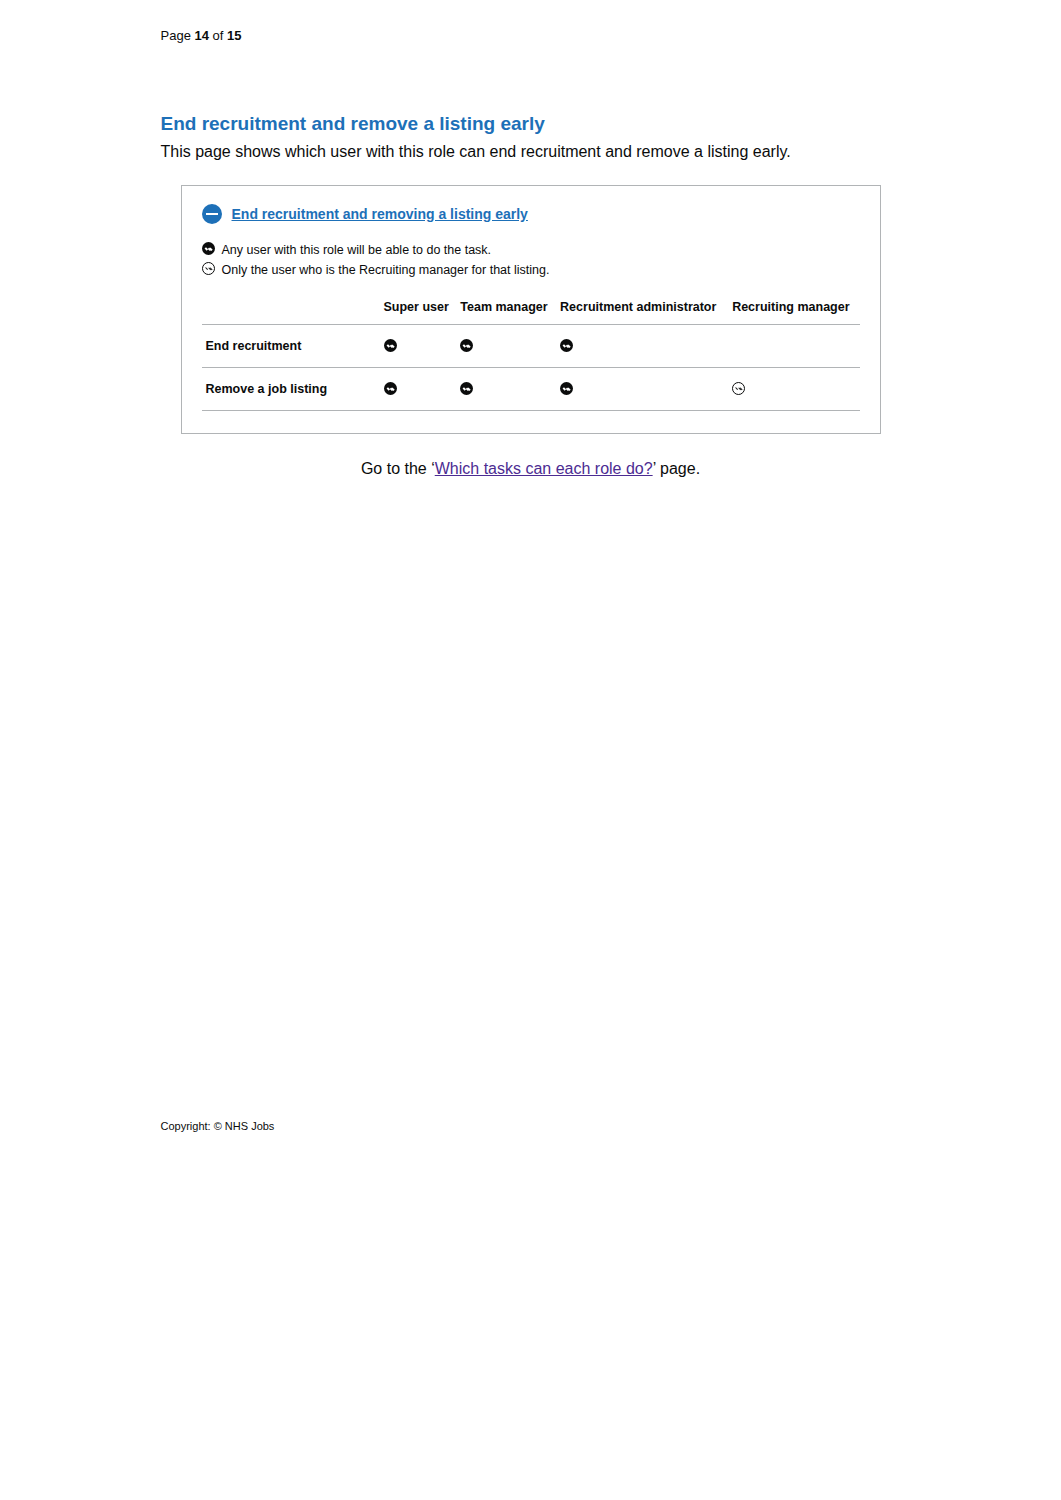Page 14 of 15
End recruitment and remove a listing early
This page shows which user with this role can end recruitment and remove a listing early.
End recruitment and removing a listing early
Any user with this role will be able to do the task.
Only the user who is the Recruiting manager for that listing.
| | Super user | Team manager | Recruitment administrator | Recruiting manager |
| --- | --- | --- | --- | --- |
| End recruitment | | | | |
| Remove a job listing | | | | |
Go to the ‘Which tasks can each role do?’ page.
Copyright: © NHS Jobs